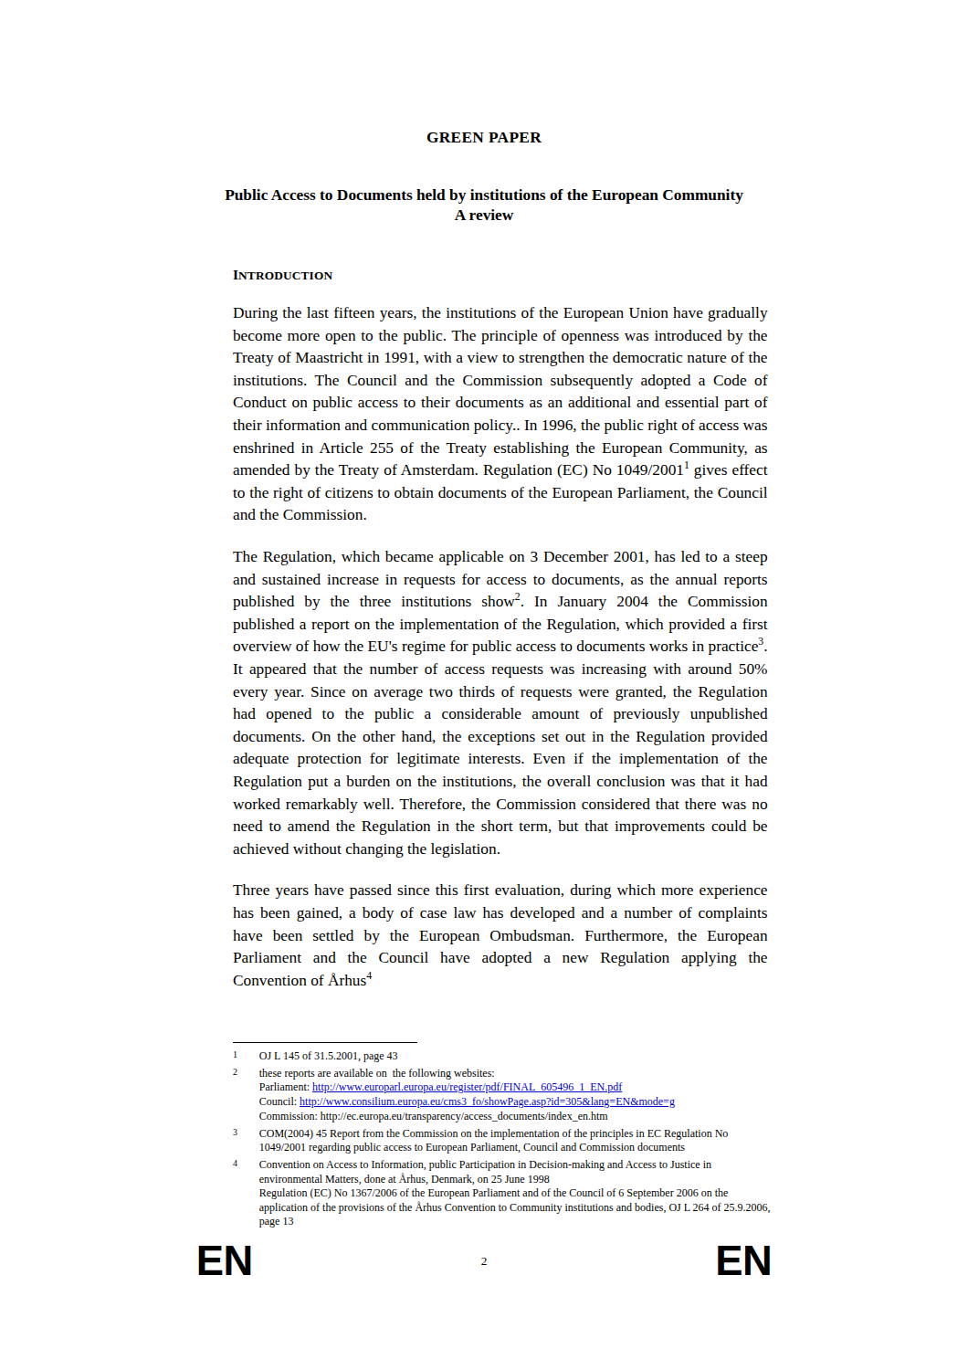GREEN PAPER
Public Access to Documents held by institutions of the European Community
A review
INTRODUCTION
During the last fifteen years, the institutions of the European Union have gradually become more open to the public. The principle of openness was introduced by the Treaty of Maastricht in 1991, with a view to strengthen the democratic nature of the institutions. The Council and the Commission subsequently adopted a Code of Conduct on public access to their documents as an additional and essential part of their information and communication policy.. In 1996, the public right of access was enshrined in Article 255 of the Treaty establishing the European Community, as amended by the Treaty of Amsterdam. Regulation (EC) No 1049/20011 gives effect to the right of citizens to obtain documents of the European Parliament, the Council and the Commission.
The Regulation, which became applicable on 3 December 2001, has led to a steep and sustained increase in requests for access to documents, as the annual reports published by the three institutions show2. In January 2004 the Commission published a report on the implementation of the Regulation, which provided a first overview of how the EU's regime for public access to documents works in practice3. It appeared that the number of access requests was increasing with around 50% every year. Since on average two thirds of requests were granted, the Regulation had opened to the public a considerable amount of previously unpublished documents. On the other hand, the exceptions set out in the Regulation provided adequate protection for legitimate interests. Even if the implementation of the Regulation put a burden on the institutions, the overall conclusion was that it had worked remarkably well. Therefore, the Commission considered that there was no need to amend the Regulation in the short term, but that improvements could be achieved without changing the legislation.
Three years have passed since this first evaluation, during which more experience has been gained, a body of case law has developed and a number of complaints have been settled by the European Ombudsman. Furthermore, the European Parliament and the Council have adopted a new Regulation applying the Convention of Århus4
| 1 | OJ L 145 of 31.5.2001, page 43 |
| 2 | these reports are available on the following websites: Parliament: http://www.europarl.europa.eu/register/pdf/FINAL_605496_1_EN.pdf Council: http://www.consilium.europa.eu/cms3_fo/showPage.asp?id=305&lang=EN&mode=g Commission: http://ec.europa.eu/transparency/access_documents/index_en.htm |
| 3 | COM(2004) 45 Report from the Commission on the implementation of the principles in EC Regulation No 1049/2001 regarding public access to European Parliament, Council and Commission documents |
| 4 | Convention on Access to Information, public Participation in Decision-making and Access to Justice in environmental Matters, done at Århus, Denmark, on 25 June 1998 Regulation (EC) No 1367/2006 of the European Parliament and of the Council of 6 September 2006 on the application of the provisions of the Århus Convention to Community institutions and bodies, OJ L 264 of 25.9.2006, page 13 |
EN
2
EN